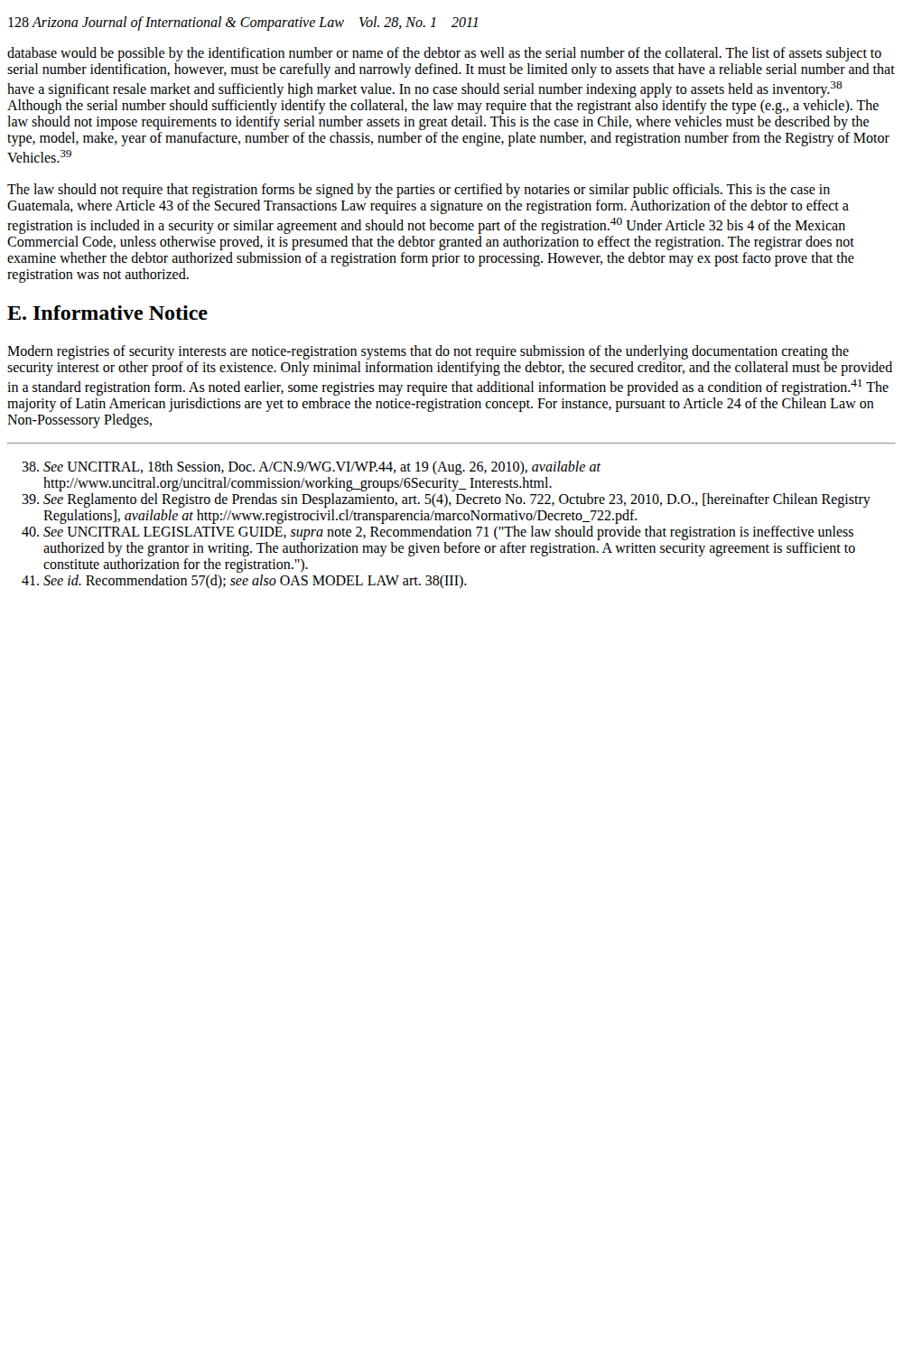128 Arizona Journal of International & Comparative Law Vol. 28, No. 1 2011
database would be possible by the identification number or name of the debtor as well as the serial number of the collateral. The list of assets subject to serial number identification, however, must be carefully and narrowly defined. It must be limited only to assets that have a reliable serial number and that have a significant resale market and sufficiently high market value. In no case should serial number indexing apply to assets held as inventory.38 Although the serial number should sufficiently identify the collateral, the law may require that the registrant also identify the type (e.g., a vehicle). The law should not impose requirements to identify serial number assets in great detail. This is the case in Chile, where vehicles must be described by the type, model, make, year of manufacture, number of the chassis, number of the engine, plate number, and registration number from the Registry of Motor Vehicles.39
The law should not require that registration forms be signed by the parties or certified by notaries or similar public officials. This is the case in Guatemala, where Article 43 of the Secured Transactions Law requires a signature on the registration form. Authorization of the debtor to effect a registration is included in a security or similar agreement and should not become part of the registration.40 Under Article 32 bis 4 of the Mexican Commercial Code, unless otherwise proved, it is presumed that the debtor granted an authorization to effect the registration. The registrar does not examine whether the debtor authorized submission of a registration form prior to processing. However, the debtor may ex post facto prove that the registration was not authorized.
E. Informative Notice
Modern registries of security interests are notice-registration systems that do not require submission of the underlying documentation creating the security interest or other proof of its existence. Only minimal information identifying the debtor, the secured creditor, and the collateral must be provided in a standard registration form. As noted earlier, some registries may require that additional information be provided as a condition of registration.41 The majority of Latin American jurisdictions are yet to embrace the notice-registration concept. For instance, pursuant to Article 24 of the Chilean Law on Non-Possessory Pledges,
See UNCITRAL, 18th Session, Doc. A/CN.9/WG.VI/WP.44, at 19 (Aug. 26, 2010), available at http://www.uncitral.org/uncitral/commission/working_groups/6Security_ Interests.html.
See Reglamento del Registro de Prendas sin Desplazamiento, art. 5(4), Decreto No. 722, Octubre 23, 2010, D.O., [hereinafter Chilean Registry Regulations], available at http://www.registrocivil.cl/transparencia/marcoNormativo/Decreto_722.pdf.
See UNCITRAL LEGISLATIVE GUIDE, supra note 2, Recommendation 71 ("The law should provide that registration is ineffective unless authorized by the grantor in writing. The authorization may be given before or after registration. A written security agreement is sufficient to constitute authorization for the registration.").
See id. Recommendation 57(d); see also OAS MODEL LAW art. 38(III).